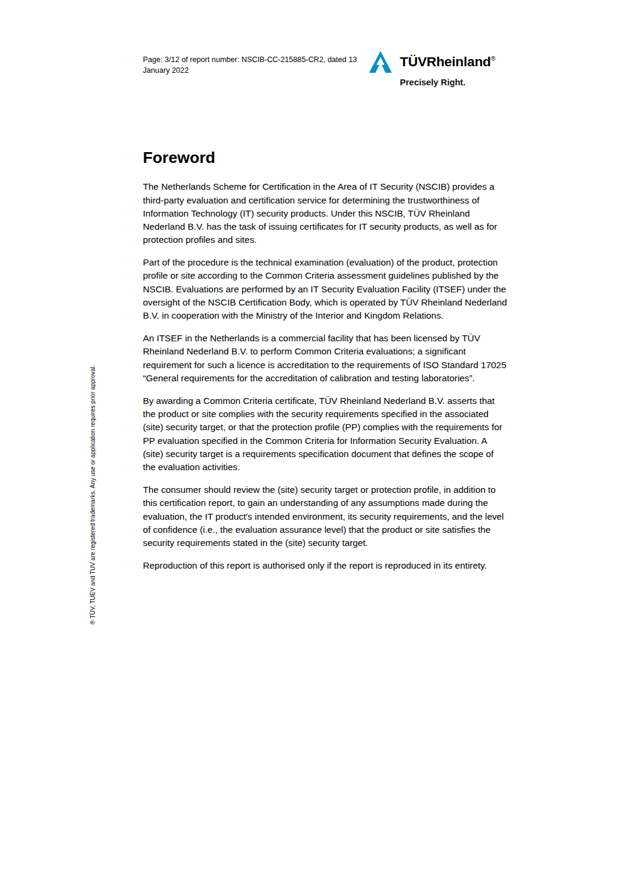Page: 3/12 of report number: NSCIB-CC-215885-CR2, dated 13 January 2022
TÜVRheinland®
Precisely Right.
Foreword
The Netherlands Scheme for Certification in the Area of IT Security (NSCIB) provides a third-party evaluation and certification service for determining the trustworthiness of Information Technology (IT) security products. Under this NSCIB, TÜV Rheinland Nederland B.V. has the task of issuing certificates for IT security products, as well as for protection profiles and sites.
Part of the procedure is the technical examination (evaluation) of the product, protection profile or site according to the Common Criteria assessment guidelines published by the NSCIB. Evaluations are performed by an IT Security Evaluation Facility (ITSEF) under the oversight of the NSCIB Certification Body, which is operated by TÜV Rheinland Nederland B.V. in cooperation with the Ministry of the Interior and Kingdom Relations.
An ITSEF in the Netherlands is a commercial facility that has been licensed by TÜV Rheinland Nederland B.V. to perform Common Criteria evaluations; a significant requirement for such a licence is accreditation to the requirements of ISO Standard 17025 “General requirements for the accreditation of calibration and testing laboratories”.
By awarding a Common Criteria certificate, TÜV Rheinland Nederland B.V. asserts that the product or site complies with the security requirements specified in the associated (site) security target, or that the protection profile (PP) complies with the requirements for PP evaluation specified in the Common Criteria for Information Security Evaluation. A (site) security target is a requirements specification document that defines the scope of the evaluation activities.
The consumer should review the (site) security target or protection profile, in addition to this certification report, to gain an understanding of any assumptions made during the evaluation, the IT product's intended environment, its security requirements, and the level of confidence (i.e., the evaluation assurance level) that the product or site satisfies the security requirements stated in the (site) security target.
Reproduction of this report is authorised only if the report is reproduced in its entirety.
® TÜV, TUEV and TUV are registered trademarks. Any use or application requires prior approval.